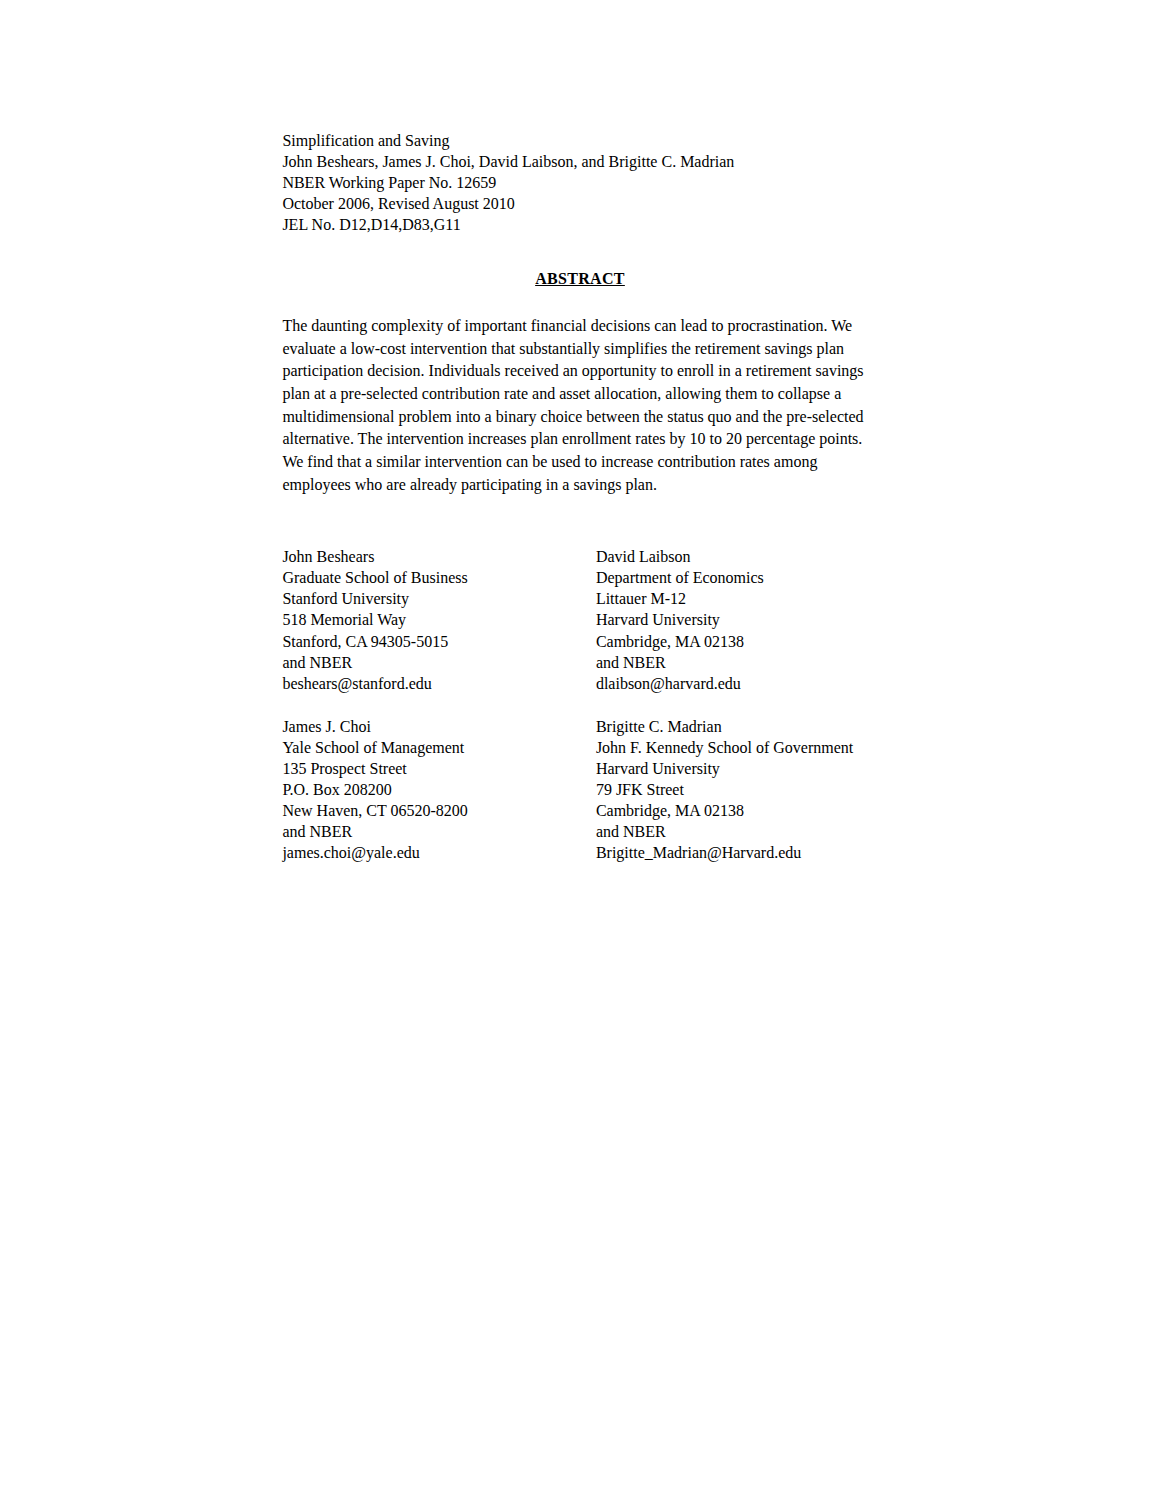Simplification and Saving
John Beshears, James J. Choi, David Laibson, and Brigitte C. Madrian
NBER Working Paper No. 12659
October 2006, Revised August 2010
JEL No. D12,D14,D83,G11
Abstract
The daunting complexity of important financial decisions can lead to procrastination. We evaluate a low-cost intervention that substantially simplifies the retirement savings plan participation decision. Individuals received an opportunity to enroll in a retirement savings plan at a pre-selected contribution rate and asset allocation, allowing them to collapse a multidimensional problem into a binary choice between the status quo and the pre-selected alternative. The intervention increases plan enrollment rates by 10 to 20 percentage points. We find that a similar intervention can be used to increase contribution rates among employees who are already participating in a savings plan.
| John Beshears Graduate School of Business Stanford University 518 Memorial Way Stanford, CA 94305-5015 and NBER beshears@stanford.edu James J. Choi Yale School of Management 135 Prospect Street P.O. Box 208200 New Haven, CT 06520-8200 and NBER james.choi@yale.edu | David Laibson Department of Economics Littauer M-12 Harvard University Cambridge, MA 02138 and NBER dlaibson@harvard.edu Brigitte C. Madrian John F. Kennedy School of Government Harvard University 79 JFK Street Cambridge, MA 02138 and NBER Brigitte_Madrian@Harvard.edu |